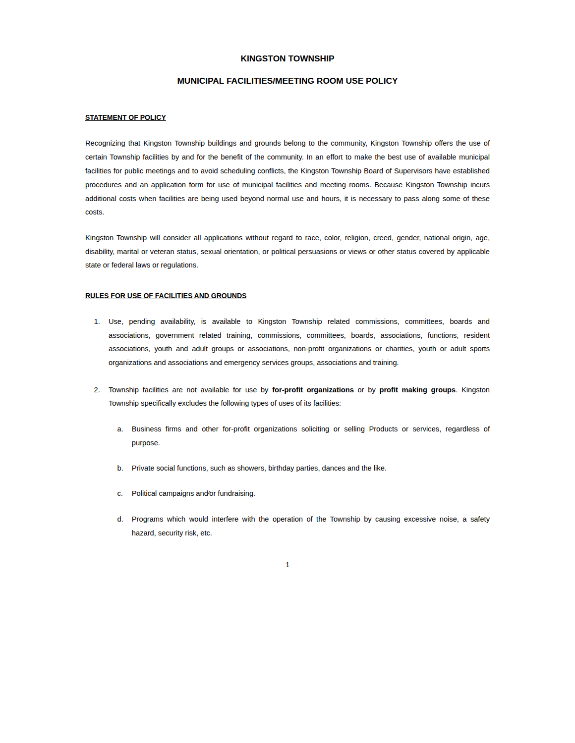KINGSTON TOWNSHIPMUNICIPAL FACILITIES/MEETING ROOM USE POLICY
STATEMENT OF POLICY
Recognizing that Kingston Township buildings and grounds belong to the community, Kingston Township offers the use of certain Township facilities by and for the benefit of the community. In an effort to make the best use of available municipal facilities for public meetings and to avoid scheduling conflicts, the Kingston Township Board of Supervisors have established procedures and an application form for use of municipal facilities and meeting rooms. Because Kingston Township incurs additional costs when facilities are being used beyond normal use and hours, it is necessary to pass along some of these costs.
Kingston Township will consider all applications without regard to race, color, religion, creed, gender, national origin, age, disability, marital or veteran status, sexual orientation, or political persuasions or views or other status covered by applicable state or federal laws or regulations.
RULES FOR USE OF FACILITIES AND GROUNDS
Use, pending availability, is available to Kingston Township related commissions, committees, boards and associations, government related training, commissions, committees, boards, associations, functions, resident associations, youth and adult groups or associations, non‑profit organizations or charities, youth or adult sports organizations and associations and emergency services groups, associations and training.
Township facilities are not available for use by for-profit organizations or by profit making groups. Kingston Township specifically excludes the following types of uses of its facilities:
Business firms and other for‑profit organizations soliciting or selling Products or services, regardless of purpose.
Private social functions, such as showers, birthday parties, dances and the like.
Political campaigns and∕or fundraising.
Programs which would interfere with the operation of the Township by causing excessive noise, a safety hazard, security risk, etc.
1